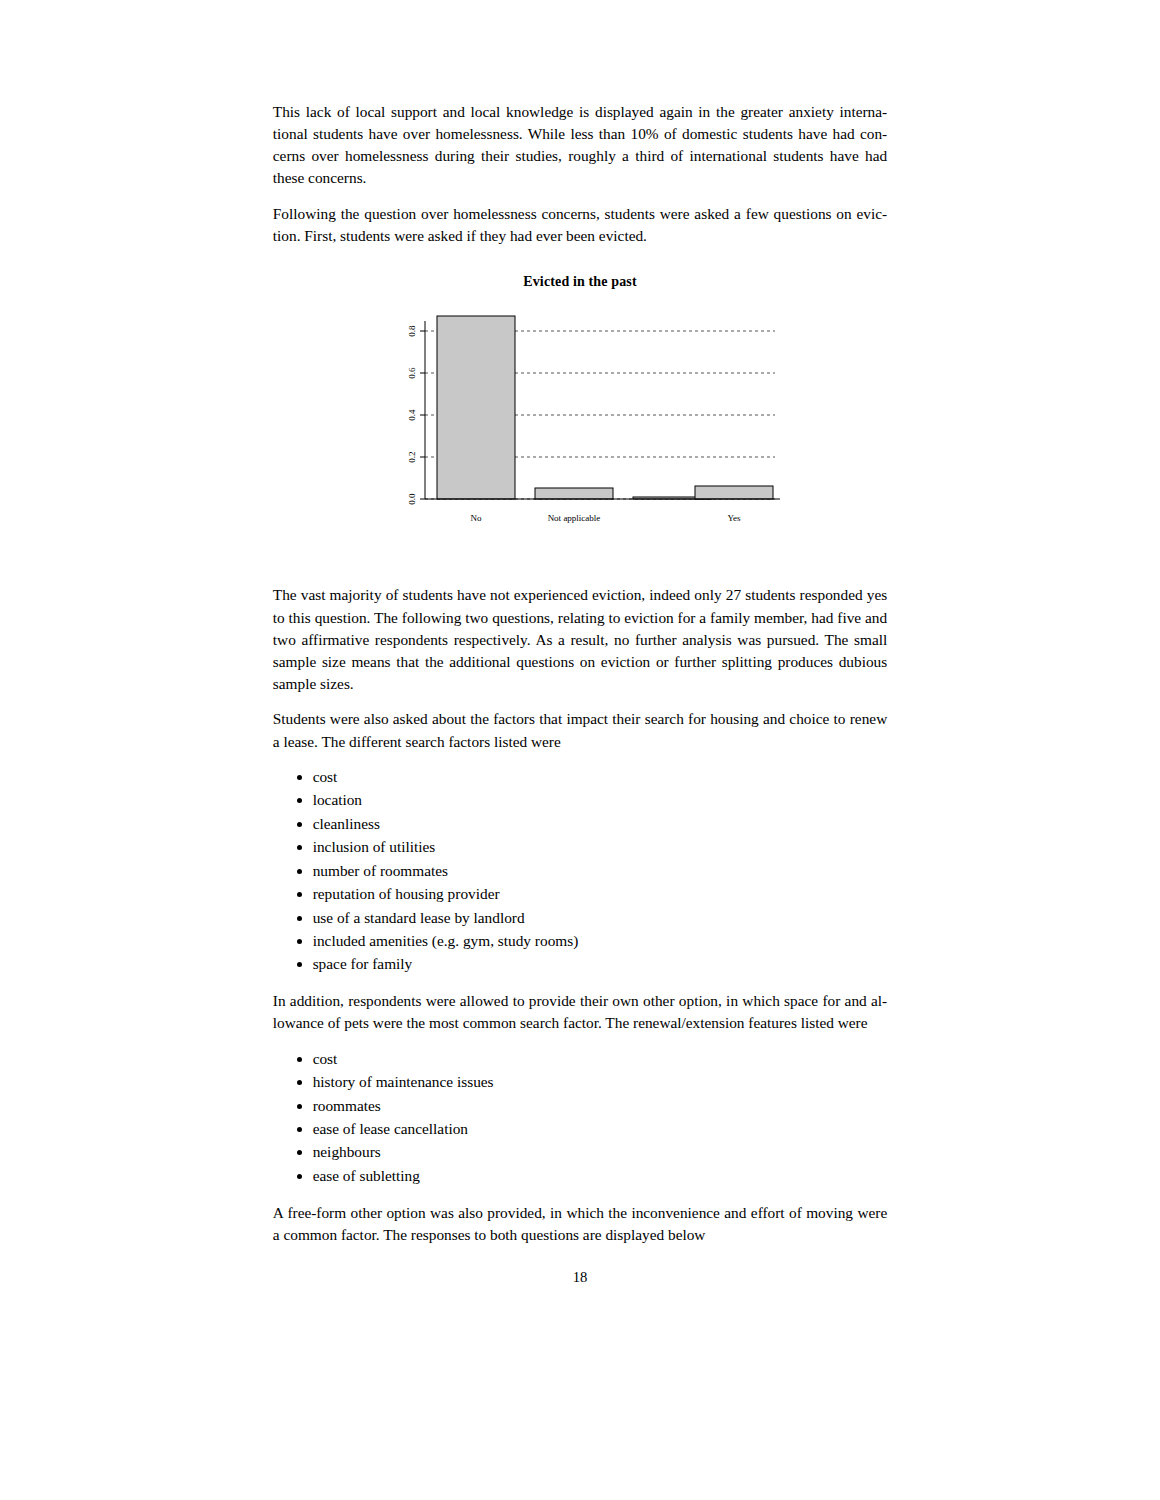This lack of local support and local knowledge is displayed again in the greater anxiety international students have over homelessness. While less than 10% of domestic students have had concerns over homelessness during their studies, roughly a third of international students have had these concerns.
Following the question over homelessness concerns, students were asked a few questions on eviction. First, students were asked if they had ever been evicted.
Evicted in the past
0.0 0.2 0.4 0.6 0.8 No Not applicable Yes
The vast majority of students have not experienced eviction, indeed only 27 students responded yes to this question. The following two questions, relating to eviction for a family member, had five and two affirmative respondents respectively. As a result, no further analysis was pursued. The small sample size means that the additional questions on eviction or further splitting produces dubious sample sizes.
Students were also asked about the factors that impact their search for housing and choice to renew a lease. The different search factors listed were
cost
location
cleanliness
inclusion of utilities
number of roommates
reputation of housing provider
use of a standard lease by landlord
included amenities (e.g. gym, study rooms)
space for family
In addition, respondents were allowed to provide their own other option, in which space for and allowance of pets were the most common search factor. The renewal/extension features listed were
cost
history of maintenance issues
roommates
ease of lease cancellation
neighbours
ease of subletting
A free-form other option was also provided, in which the inconvenience and effort of moving were a common factor. The responses to both questions are displayed below
18